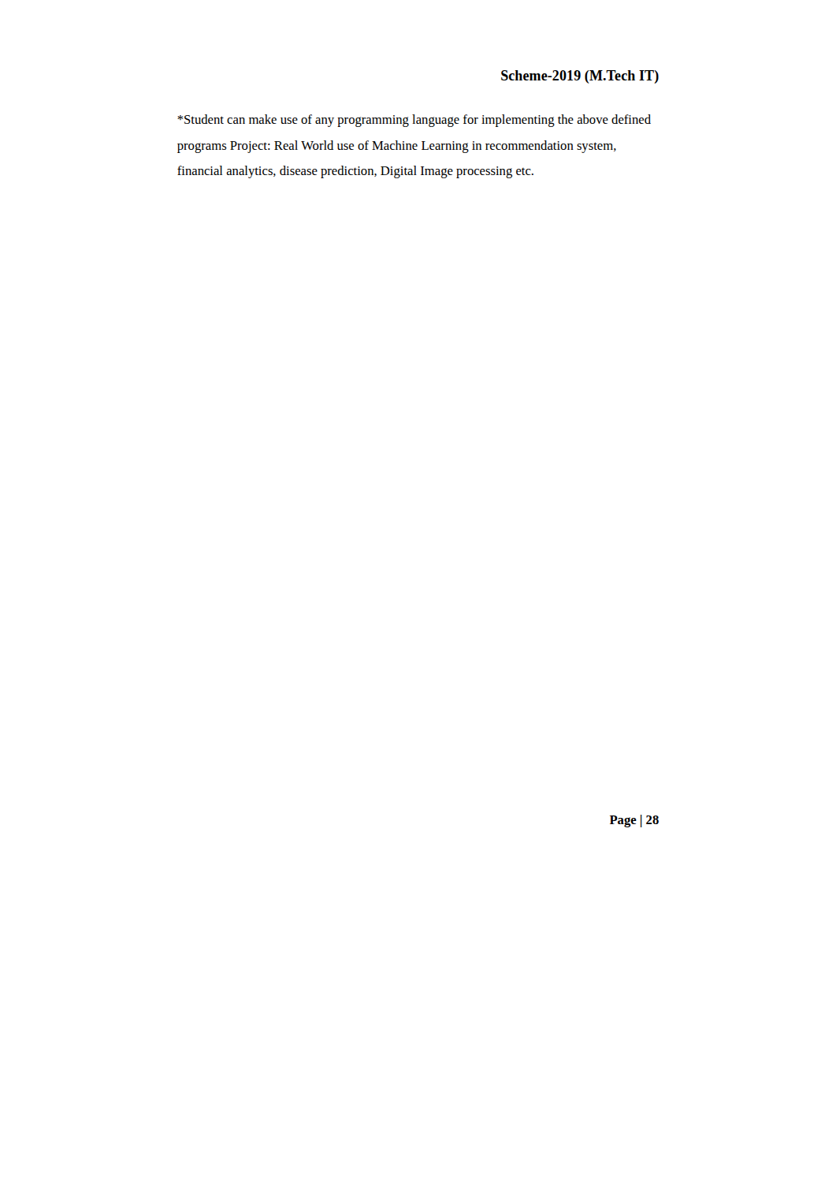Scheme-2019 (M.Tech IT)
*Student can make use of any programming language for implementing the above defined programs Project: Real World use of Machine Learning in recommendation system, financial analytics, disease prediction, Digital Image processing etc.
Page | 28